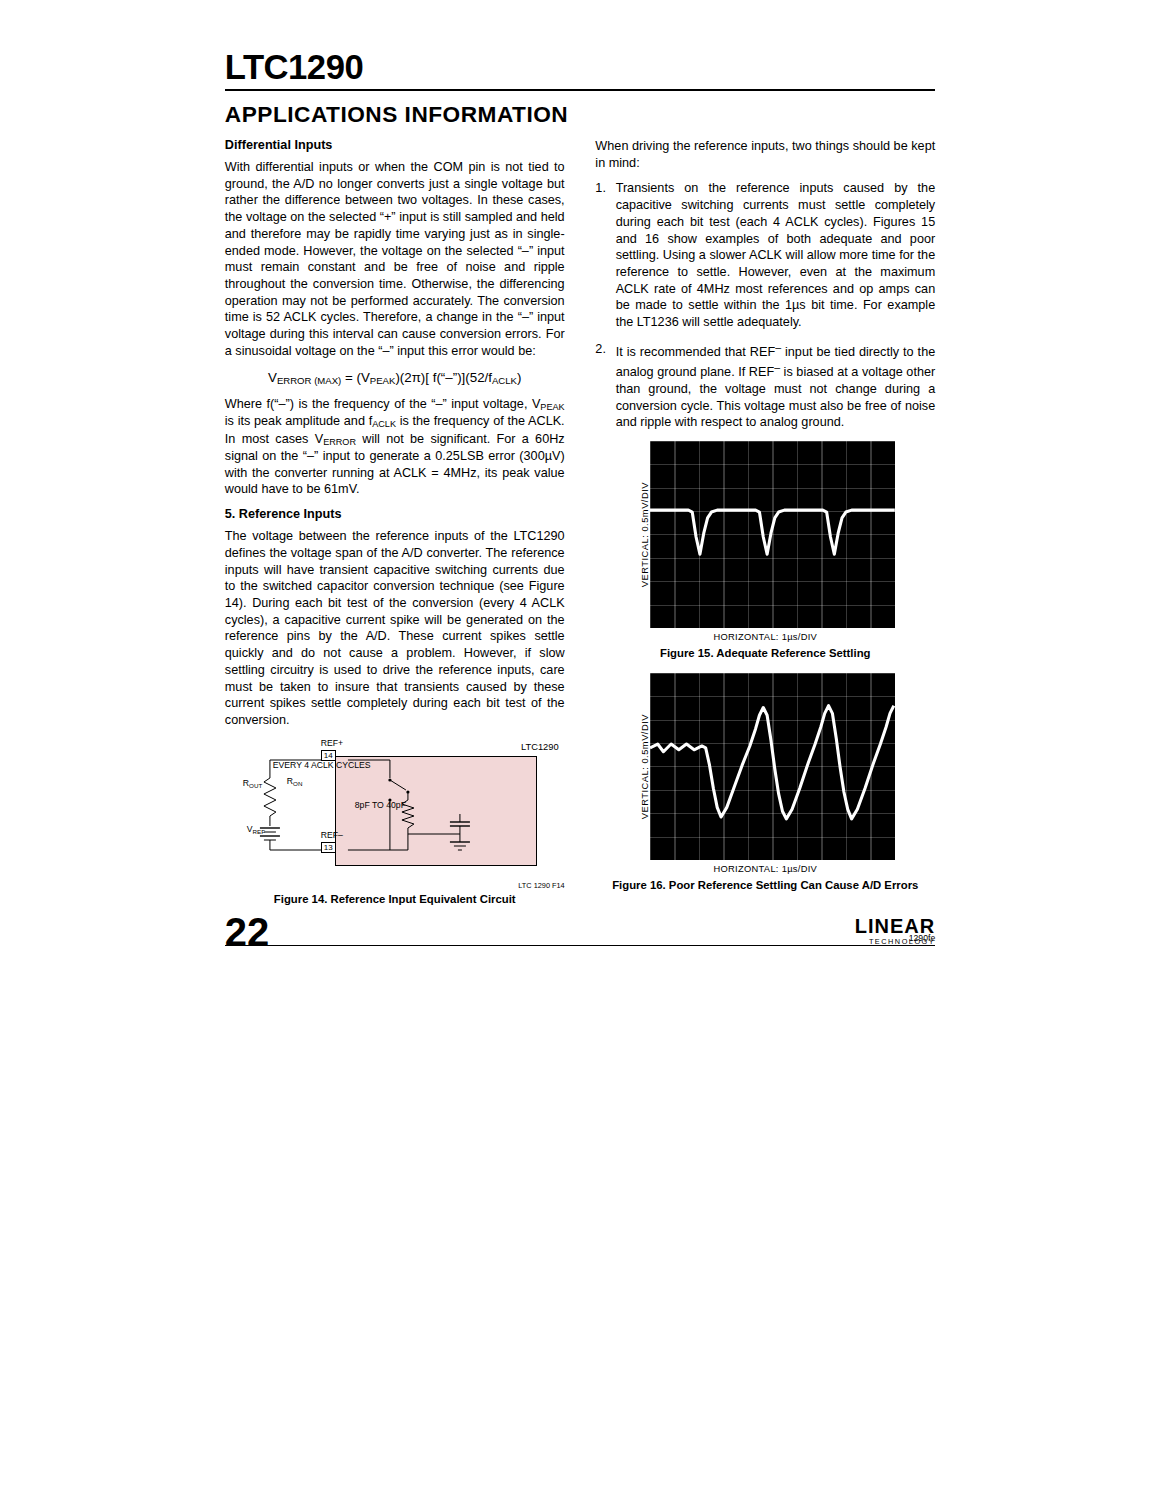LTC1290
APPLICATIONS INFORMATION
Differential Inputs
With differential inputs or when the COM pin is not tied to ground, the A/D no longer converts just a single voltage but rather the difference between two voltages. In these cases, the voltage on the selected “+” input is still sampled and held and therefore may be rapidly time varying just as in single-ended mode. However, the voltage on the selected “–” input must remain constant and be free of noise and ripple throughout the conversion time. Otherwise, the differencing operation may not be performed accurately. The conversion time is 52 ACLK cycles. Therefore, a change in the “–” input voltage during this interval can cause conversion errors. For a sinusoidal voltage on the “–” input this error would be:
VERROR (MAX) = (VPEAK)(2π)[ f(“–”)](52/fACLK)
Where f(“–”) is the frequency of the “–” input voltage, VPEAK is its peak amplitude and fACLK is the frequency of the ACLK. In most cases VERROR will not be significant. For a 60Hz signal on the “–” input to generate a 0.25LSB error (300µV) with the converter running at ACLK = 4MHz, its peak value would have to be 61mV.
5. Reference Inputs
The voltage between the reference inputs of the LTC1290 defines the voltage span of the A/D converter. The reference inputs will have transient capacitive switching currents due to the switched capacitor conversion technique (see Figure 14). During each bit test of the conversion (every 4 ACLK cycles), a capacitive current spike will be generated on the reference pins by the A/D. These current spikes settle quickly and do not cause a problem. However, if slow settling circuitry is used to drive the reference inputs, care must be taken to insure that transients caused by these current spikes settle completely during each bit test of the conversion.
LTC1290
REF+
14
REF–
13
ROUT
VREF
EVERY 4 ACLK CYCLES
RON
8pF TO 40pF
LTC 1290 F14
Figure 14. Reference Input Equivalent Circuit
When driving the reference inputs, two things should be kept in mind:
Transients on the reference inputs caused by the capacitive switching currents must settle completely during each bit test (each 4 ACLK cycles). Figures 15 and 16 show examples of both adequate and poor settling. Using a slower ACLK will allow more time for the reference to settle. However, even at the maximum ACLK rate of 4MHz most references and op amps can be made to settle within the 1µs bit time. For example the LT1236 will settle adequately.
It is recommended that REF– input be tied directly to the analog ground plane. If REF– is biased at a voltage other than ground, the voltage must not change during a conversion cycle. This voltage must also be free of noise and ripple with respect to analog ground.
VERTICAL: 0.5mV/DIV
HORIZONTAL: 1µs/DIV
Figure 15. Adequate Reference Settling
VERTICAL: 0.5mV/DIV
HORIZONTAL: 1µs/DIV
Figure 16. Poor Reference Settling Can Cause A/D Errors
1290fe
22
LINEAR
TECHNOLOGY